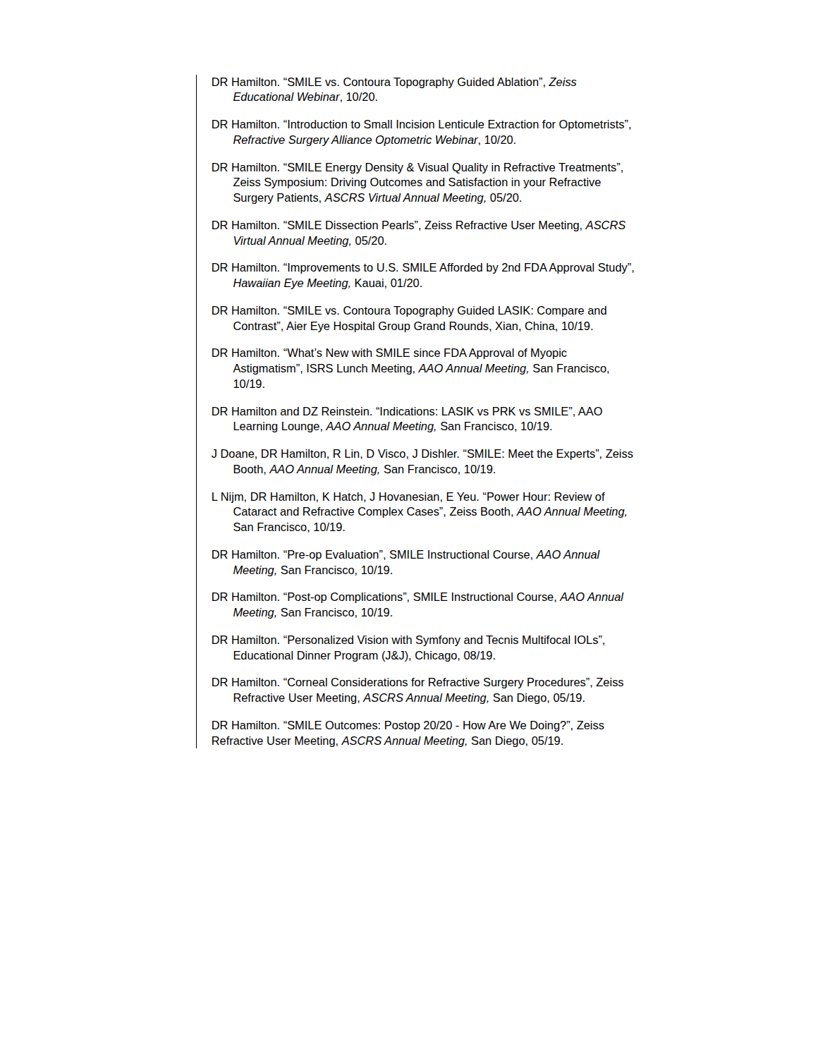DR Hamilton. “SMILE vs. Contoura Topography Guided Ablation”, Zeiss Educational Webinar, 10/20.
DR Hamilton. “Introduction to Small Incision Lenticule Extraction for Optometrists”, Refractive Surgery Alliance Optometric Webinar, 10/20.
DR Hamilton. “SMILE Energy Density & Visual Quality in Refractive Treatments”, Zeiss Symposium: Driving Outcomes and Satisfaction in your Refractive Surgery Patients, ASCRS Virtual Annual Meeting, 05/20.
DR Hamilton. “SMILE Dissection Pearls”, Zeiss Refractive User Meeting, ASCRS Virtual Annual Meeting, 05/20.
DR Hamilton. “Improvements to U.S. SMILE Afforded by 2nd FDA Approval Study”, Hawaiian Eye Meeting, Kauai, 01/20.
DR Hamilton. “SMILE vs. Contoura Topography Guided LASIK: Compare and Contrast”, Aier Eye Hospital Group Grand Rounds, Xian, China, 10/19.
DR Hamilton. “What’s New with SMILE since FDA Approval of Myopic Astigmatism”, ISRS Lunch Meeting, AAO Annual Meeting, San Francisco, 10/19.
DR Hamilton and DZ Reinstein. “Indications: LASIK vs PRK vs SMILE”, AAO Learning Lounge, AAO Annual Meeting, San Francisco, 10/19.
J Doane, DR Hamilton, R Lin, D Visco, J Dishler. “SMILE: Meet the Experts”, Zeiss Booth, AAO Annual Meeting, San Francisco, 10/19.
L Nijm, DR Hamilton, K Hatch, J Hovanesian, E Yeu. “Power Hour: Review of Cataract and Refractive Complex Cases”, Zeiss Booth, AAO Annual Meeting, San Francisco, 10/19.
DR Hamilton. “Pre-op Evaluation”, SMILE Instructional Course, AAO Annual Meeting, San Francisco, 10/19.
DR Hamilton. “Post-op Complications”, SMILE Instructional Course, AAO Annual Meeting, San Francisco, 10/19.
DR Hamilton. “Personalized Vision with Symfony and Tecnis Multifocal IOLs”, Educational Dinner Program (J&J), Chicago, 08/19.
DR Hamilton. “Corneal Considerations for Refractive Surgery Procedures”, Zeiss Refractive User Meeting, ASCRS Annual Meeting, San Diego, 05/19.
DR Hamilton. “SMILE Outcomes: Postop 20/20 - How Are We Doing?”, Zeiss Refractive User Meeting, ASCRS Annual Meeting, San Diego, 05/19.